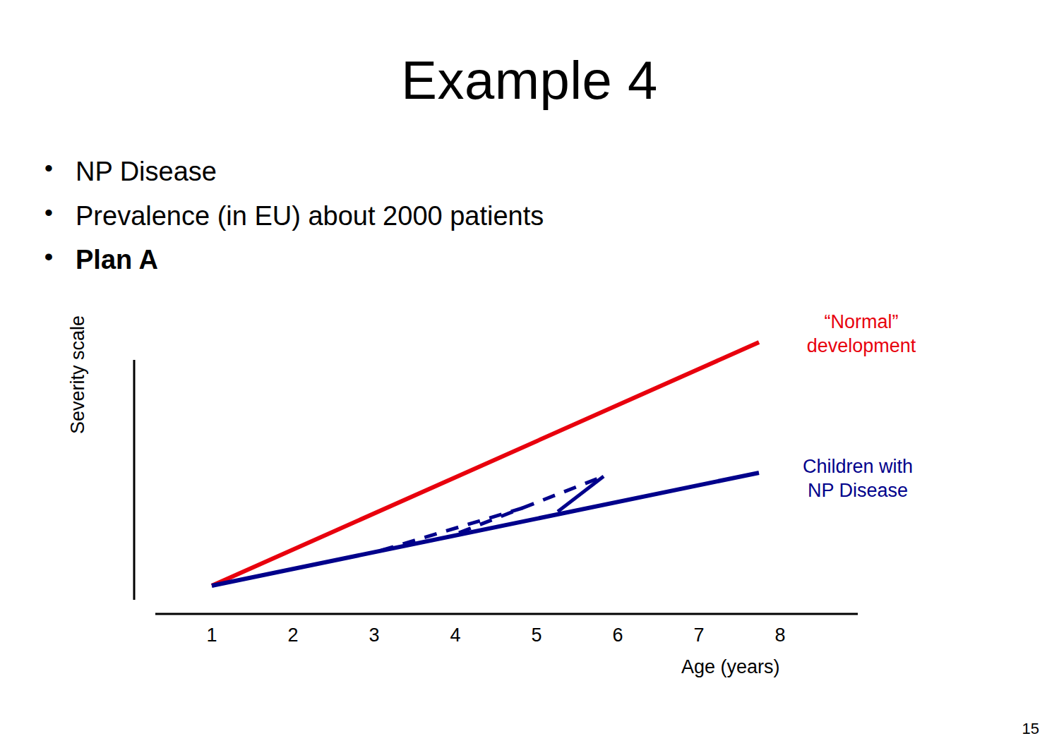Example 4
NP Disease
Prevalence (in EU) about 2000 patients
Plan A
“Normal”
development
Children with
NP Disease
Severity scale
Age (years)
1
2
3
4
5
6
7
8
15